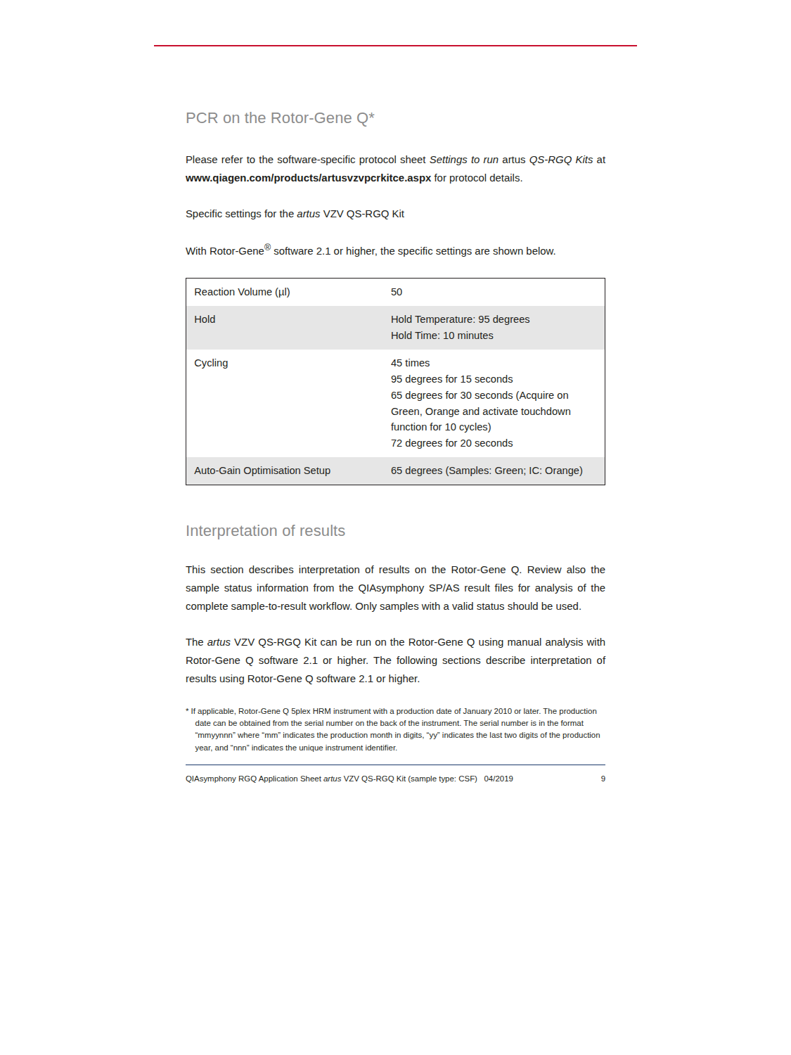PCR on the Rotor-Gene Q*
Please refer to the software-specific protocol sheet Settings to run artus QS-RGQ Kits at www.qiagen.com/products/artusvzvpcrkitce.aspx for protocol details.
Specific settings for the artus VZV QS-RGQ Kit
With Rotor-Gene® software 2.1 or higher, the specific settings are shown below.
| Reaction Volume (µl) | 50 |
| Hold | Hold Temperature: 95 degrees Hold Time: 10 minutes |
| Cycling | 45 times 95 degrees for 15 seconds 65 degrees for 30 seconds (Acquire on Green, Orange and activate touchdown function for 10 cycles) 72 degrees for 20 seconds |
| Auto-Gain Optimisation Setup | 65 degrees (Samples: Green; IC: Orange) |
Interpretation of results
This section describes interpretation of results on the Rotor-Gene Q. Review also the sample status information from the QIAsymphony SP/AS result files for analysis of the complete sample-to-result workflow. Only samples with a valid status should be used.
The artus VZV QS-RGQ Kit can be run on the Rotor-Gene Q using manual analysis with Rotor-Gene Q software 2.1 or higher. The following sections describe interpretation of results using Rotor-Gene Q software 2.1 or higher.
* If applicable, Rotor-Gene Q 5plex HRM instrument with a production date of January 2010 or later. The production date can be obtained from the serial number on the back of the instrument. The serial number is in the format “mmyynnn” where “mm” indicates the production month in digits, “yy” indicates the last two digits of the production year, and “nnn” indicates the unique instrument identifier.
QIAsymphony RGQ Application Sheet artus VZV QS-RGQ Kit (sample type: CSF) 04/2019
9